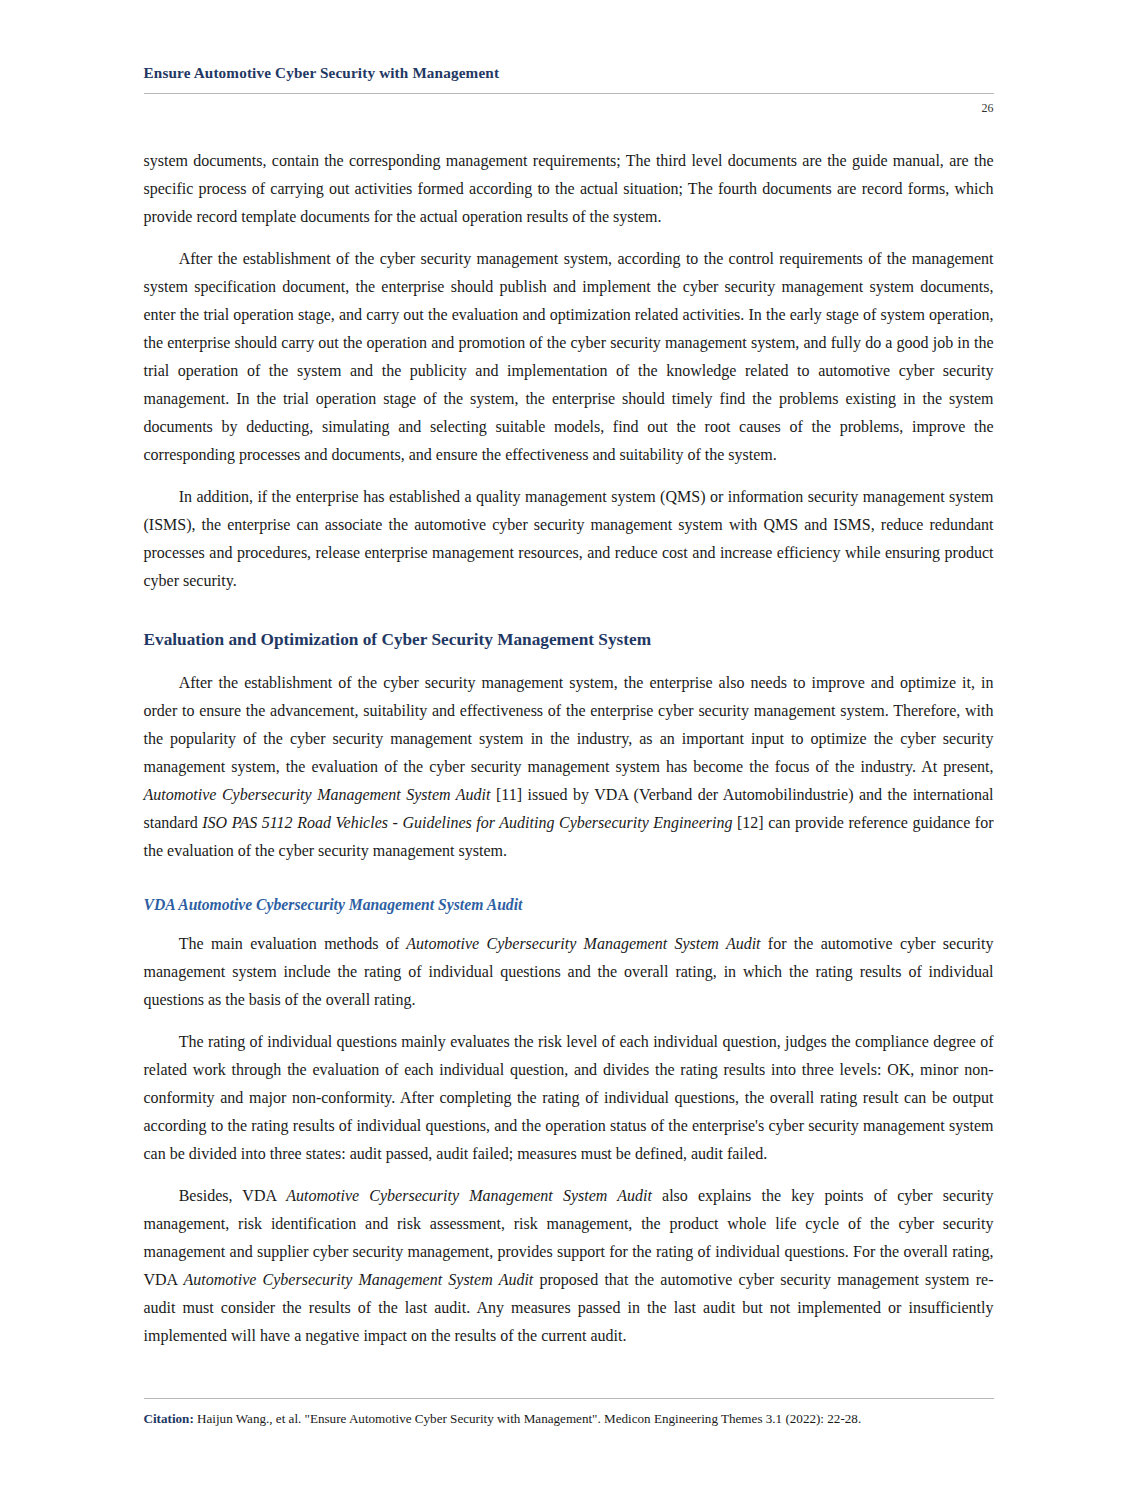Ensure Automotive Cyber Security with Management
26
system documents, contain the corresponding management requirements; The third level documents are the guide manual, are the specific process of carrying out activities formed according to the actual situation; The fourth documents are record forms, which provide record template documents for the actual operation results of the system.
After the establishment of the cyber security management system, according to the control requirements of the management system specification document, the enterprise should publish and implement the cyber security management system documents, enter the trial operation stage, and carry out the evaluation and optimization related activities. In the early stage of system operation, the enterprise should carry out the operation and promotion of the cyber security management system, and fully do a good job in the trial operation of the system and the publicity and implementation of the knowledge related to automotive cyber security management. In the trial operation stage of the system, the enterprise should timely find the problems existing in the system documents by deducting, simulating and selecting suitable models, find out the root causes of the problems, improve the corresponding processes and documents, and ensure the effectiveness and suitability of the system.
In addition, if the enterprise has established a quality management system (QMS) or information security management system (ISMS), the enterprise can associate the automotive cyber security management system with QMS and ISMS, reduce redundant processes and procedures, release enterprise management resources, and reduce cost and increase efficiency while ensuring product cyber security.
Evaluation and Optimization of Cyber Security Management System
After the establishment of the cyber security management system, the enterprise also needs to improve and optimize it, in order to ensure the advancement, suitability and effectiveness of the enterprise cyber security management system. Therefore, with the popularity of the cyber security management system in the industry, as an important input to optimize the cyber security management system, the evaluation of the cyber security management system has become the focus of the industry. At present, Automotive Cybersecurity Management System Audit [11] issued by VDA (Verband der Automobilindustrie) and the international standard ISO PAS 5112 Road Vehicles - Guidelines for Auditing Cybersecurity Engineering [12] can provide reference guidance for the evaluation of the cyber security management system.
VDA Automotive Cybersecurity Management System Audit
The main evaluation methods of Automotive Cybersecurity Management System Audit for the automotive cyber security management system include the rating of individual questions and the overall rating, in which the rating results of individual questions as the basis of the overall rating.
The rating of individual questions mainly evaluates the risk level of each individual question, judges the compliance degree of related work through the evaluation of each individual question, and divides the rating results into three levels: OK, minor non-conformity and major non-conformity. After completing the rating of individual questions, the overall rating result can be output according to the rating results of individual questions, and the operation status of the enterprise's cyber security management system can be divided into three states: audit passed, audit failed; measures must be defined, audit failed.
Besides, VDA Automotive Cybersecurity Management System Audit also explains the key points of cyber security management, risk identification and risk assessment, risk management, the product whole life cycle of the cyber security management and supplier cyber security management, provides support for the rating of individual questions. For the overall rating, VDA Automotive Cybersecurity Management System Audit proposed that the automotive cyber security management system re-audit must consider the results of the last audit. Any measures passed in the last audit but not implemented or insufficiently implemented will have a negative impact on the results of the current audit.
Citation: Haijun Wang., et al. "Ensure Automotive Cyber Security with Management". Medicon Engineering Themes 3.1 (2022): 22-28.